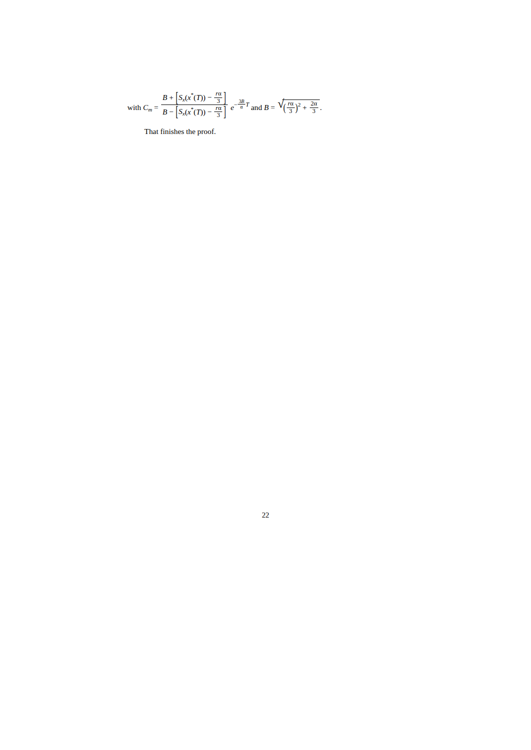with Cm = B + [Sx(x*(T)) − rα 3] B − [Sx(x*(T)) − rα 3] e−3B α T and B = (rα 3)2 + 2α 3.
That finishes the proof.
22